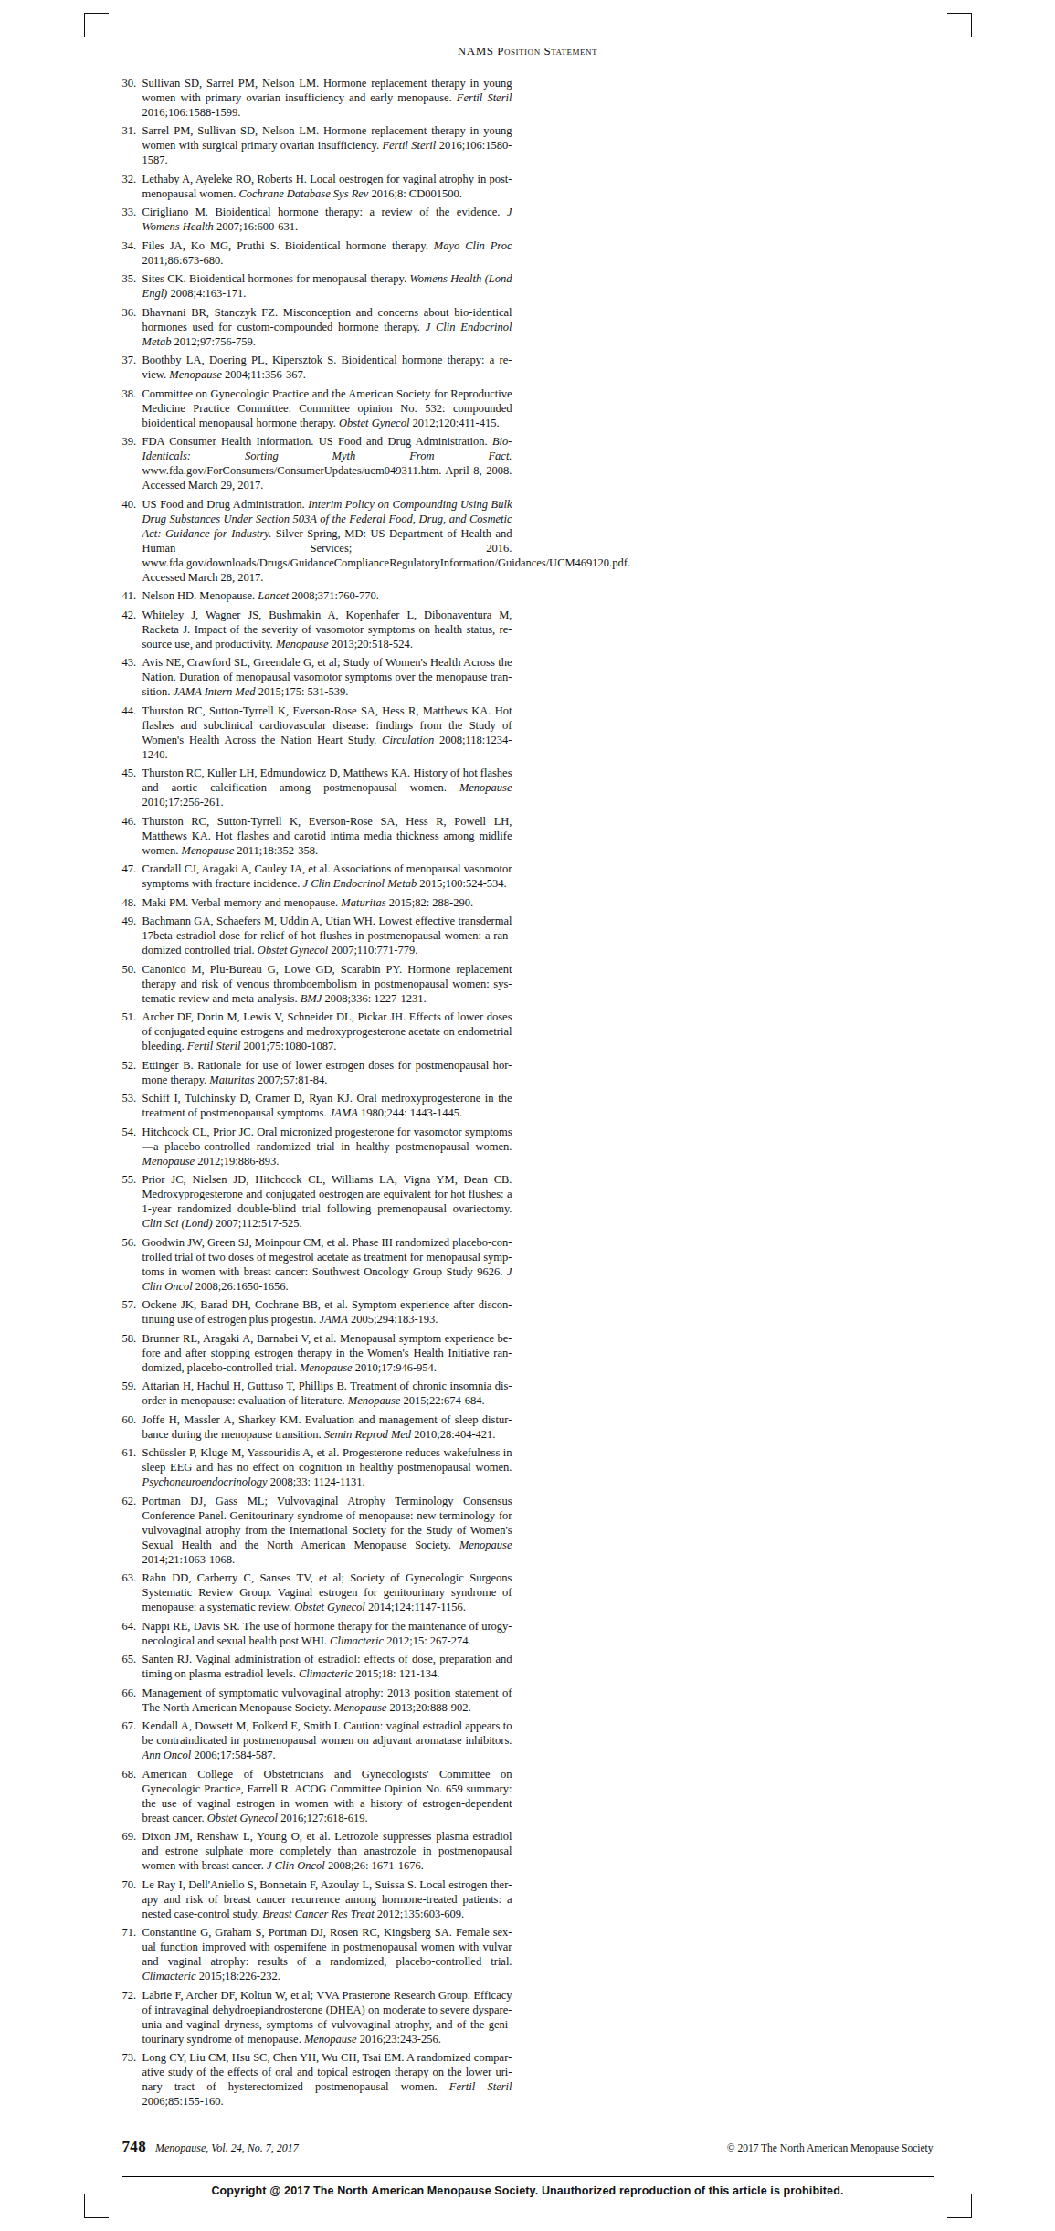NAMS Position Statement
30. Sullivan SD, Sarrel PM, Nelson LM. Hormone replacement therapy in young women with primary ovarian insufficiency and early menopause. Fertil Steril 2016;106:1588-1599.
31. Sarrel PM, Sullivan SD, Nelson LM. Hormone replacement therapy in young women with surgical primary ovarian insufficiency. Fertil Steril 2016;106:1580-1587.
32. Lethaby A, Ayeleke RO, Roberts H. Local oestrogen for vaginal atrophy in postmenopausal women. Cochrane Database Sys Rev 2016;8: CD001500.
33. Cirigliano M. Bioidentical hormone therapy: a review of the evidence. J Womens Health 2007;16:600-631.
34. Files JA, Ko MG, Pruthi S. Bioidentical hormone therapy. Mayo Clin Proc 2011;86:673-680.
35. Sites CK. Bioidentical hormones for menopausal therapy. Womens Health (Lond Engl) 2008;4:163-171.
36. Bhavnani BR, Stanczyk FZ. Misconception and concerns about bio-identical hormones used for custom-compounded hormone therapy. J Clin Endocrinol Metab 2012;97:756-759.
37. Boothby LA, Doering PL, Kipersztok S. Bioidentical hormone therapy: a review. Menopause 2004;11:356-367.
38. Committee on Gynecologic Practice and the American Society for Reproductive Medicine Practice Committee. Committee opinion No. 532: compounded bioidentical menopausal hormone therapy. Obstet Gynecol 2012;120:411-415.
39. FDA Consumer Health Information. US Food and Drug Administration. Bio-Identicals: Sorting Myth From Fact. www.fda.gov/ForConsumers/ConsumerUpdates/ucm049311.htm. April 8, 2008. Accessed March 29, 2017.
40. US Food and Drug Administration. Interim Policy on Compounding Using Bulk Drug Substances Under Section 503A of the Federal Food, Drug, and Cosmetic Act: Guidance for Industry. Silver Spring, MD: US Department of Health and Human Services; 2016. www.fda.gov/downloads/Drugs/GuidanceComplianceRegulatoryInformation/Guidances/UCM469120.pdf. Accessed March 28, 2017.
41. Nelson HD. Menopause. Lancet 2008;371:760-770.
42. Whiteley J, Wagner JS, Bushmakin A, Kopenhafer L, Dibonaventura M, Racketa J. Impact of the severity of vasomotor symptoms on health status, resource use, and productivity. Menopause 2013;20:518-524.
43. Avis NE, Crawford SL, Greendale G, et al; Study of Women's Health Across the Nation. Duration of menopausal vasomotor symptoms over the menopause transition. JAMA Intern Med 2015;175: 531-539.
44. Thurston RC, Sutton-Tyrrell K, Everson-Rose SA, Hess R, Matthews KA. Hot flashes and subclinical cardiovascular disease: findings from the Study of Women's Health Across the Nation Heart Study. Circulation 2008;118:1234-1240.
45. Thurston RC, Kuller LH, Edmundowicz D, Matthews KA. History of hot flashes and aortic calcification among postmenopausal women. Menopause 2010;17:256-261.
46. Thurston RC, Sutton-Tyrrell K, Everson-Rose SA, Hess R, Powell LH, Matthews KA. Hot flashes and carotid intima media thickness among midlife women. Menopause 2011;18:352-358.
47. Crandall CJ, Aragaki A, Cauley JA, et al. Associations of menopausal vasomotor symptoms with fracture incidence. J Clin Endocrinol Metab 2015;100:524-534.
48. Maki PM. Verbal memory and menopause. Maturitas 2015;82: 288-290.
49. Bachmann GA, Schaefers M, Uddin A, Utian WH. Lowest effective transdermal 17beta-estradiol dose for relief of hot flushes in postmenopausal women: a randomized controlled trial. Obstet Gynecol 2007;110:771-779.
50. Canonico M, Plu-Bureau G, Lowe GD, Scarabin PY. Hormone replacement therapy and risk of venous thromboembolism in postmenopausal women: systematic review and meta-analysis. BMJ 2008;336: 1227-1231.
51. Archer DF, Dorin M, Lewis V, Schneider DL, Pickar JH. Effects of lower doses of conjugated equine estrogens and medroxyprogesterone acetate on endometrial bleeding. Fertil Steril 2001;75:1080-1087.
52. Ettinger B. Rationale for use of lower estrogen doses for postmenopausal hormone therapy. Maturitas 2007;57:81-84.
53. Schiff I, Tulchinsky D, Cramer D, Ryan KJ. Oral medroxyprogesterone in the treatment of postmenopausal symptoms. JAMA 1980;244: 1443-1445.
54. Hitchcock CL, Prior JC. Oral micronized progesterone for vasomotor symptoms—a placebo-controlled randomized trial in healthy postmenopausal women. Menopause 2012;19:886-893.
55. Prior JC, Nielsen JD, Hitchcock CL, Williams LA, Vigna YM, Dean CB. Medroxyprogesterone and conjugated oestrogen are equivalent for hot flushes: a 1-year randomized double-blind trial following premenopausal ovariectomy. Clin Sci (Lond) 2007;112:517-525.
56. Goodwin JW, Green SJ, Moinpour CM, et al. Phase III randomized placebo-controlled trial of two doses of megestrol acetate as treatment for menopausal symptoms in women with breast cancer: Southwest Oncology Group Study 9626. J Clin Oncol 2008;26:1650-1656.
57. Ockene JK, Barad DH, Cochrane BB, et al. Symptom experience after discontinuing use of estrogen plus progestin. JAMA 2005;294:183-193.
58. Brunner RL, Aragaki A, Barnabei V, et al. Menopausal symptom experience before and after stopping estrogen therapy in the Women's Health Initiative randomized, placebo-controlled trial. Menopause 2010;17:946-954.
59. Attarian H, Hachul H, Guttuso T, Phillips B. Treatment of chronic insomnia disorder in menopause: evaluation of literature. Menopause 2015;22:674-684.
60. Joffe H, Massler A, Sharkey KM. Evaluation and management of sleep disturbance during the menopause transition. Semin Reprod Med 2010;28:404-421.
61. Schüssler P, Kluge M, Yassouridis A, et al. Progesterone reduces wakefulness in sleep EEG and has no effect on cognition in healthy postmenopausal women. Psychoneuroendocrinology 2008;33: 1124-1131.
62. Portman DJ, Gass ML; Vulvovaginal Atrophy Terminology Consensus Conference Panel. Genitourinary syndrome of menopause: new terminology for vulvovaginal atrophy from the International Society for the Study of Women's Sexual Health and the North American Menopause Society. Menopause 2014;21:1063-1068.
63. Rahn DD, Carberry C, Sanses TV, et al; Society of Gynecologic Surgeons Systematic Review Group. Vaginal estrogen for genitourinary syndrome of menopause: a systematic review. Obstet Gynecol 2014;124:1147-1156.
64. Nappi RE, Davis SR. The use of hormone therapy for the maintenance of urogynecological and sexual health post WHI. Climacteric 2012;15: 267-274.
65. Santen RJ. Vaginal administration of estradiol: effects of dose, preparation and timing on plasma estradiol levels. Climacteric 2015;18: 121-134.
66. Management of symptomatic vulvovaginal atrophy: 2013 position statement of The North American Menopause Society. Menopause 2013;20:888-902.
67. Kendall A, Dowsett M, Folkerd E, Smith I. Caution: vaginal estradiol appears to be contraindicated in postmenopausal women on adjuvant aromatase inhibitors. Ann Oncol 2006;17:584-587.
68. American College of Obstetricians and Gynecologists' Committee on Gynecologic Practice, Farrell R. ACOG Committee Opinion No. 659 summary: the use of vaginal estrogen in women with a history of estrogen-dependent breast cancer. Obstet Gynecol 2016;127:618-619.
69. Dixon JM, Renshaw L, Young O, et al. Letrozole suppresses plasma estradiol and estrone sulphate more completely than anastrozole in postmenopausal women with breast cancer. J Clin Oncol 2008;26: 1671-1676.
70. Le Ray I, Dell'Aniello S, Bonnetain F, Azoulay L, Suissa S. Local estrogen therapy and risk of breast cancer recurrence among hormone-treated patients: a nested case-control study. Breast Cancer Res Treat 2012;135:603-609.
71. Constantine G, Graham S, Portman DJ, Rosen RC, Kingsberg SA. Female sexual function improved with ospemifene in postmenopausal women with vulvar and vaginal atrophy: results of a randomized, placebo-controlled trial. Climacteric 2015;18:226-232.
72. Labrie F, Archer DF, Koltun W, et al; VVA Prasterone Research Group. Efficacy of intravaginal dehydroepiandrosterone (DHEA) on moderate to severe dyspareunia and vaginal dryness, symptoms of vulvovaginal atrophy, and of the genitourinary syndrome of menopause. Menopause 2016;23:243-256.
73. Long CY, Liu CM, Hsu SC, Chen YH, Wu CH, Tsai EM. A randomized comparative study of the effects of oral and topical estrogen therapy on the lower urinary tract of hysterectomized postmenopausal women. Fertil Steril 2006;85:155-160.
748 Menopause, Vol. 24, No. 7, 2017
© 2017 The North American Menopause Society
Copyright @ 2017 The North American Menopause Society. Unauthorized reproduction of this article is prohibited.